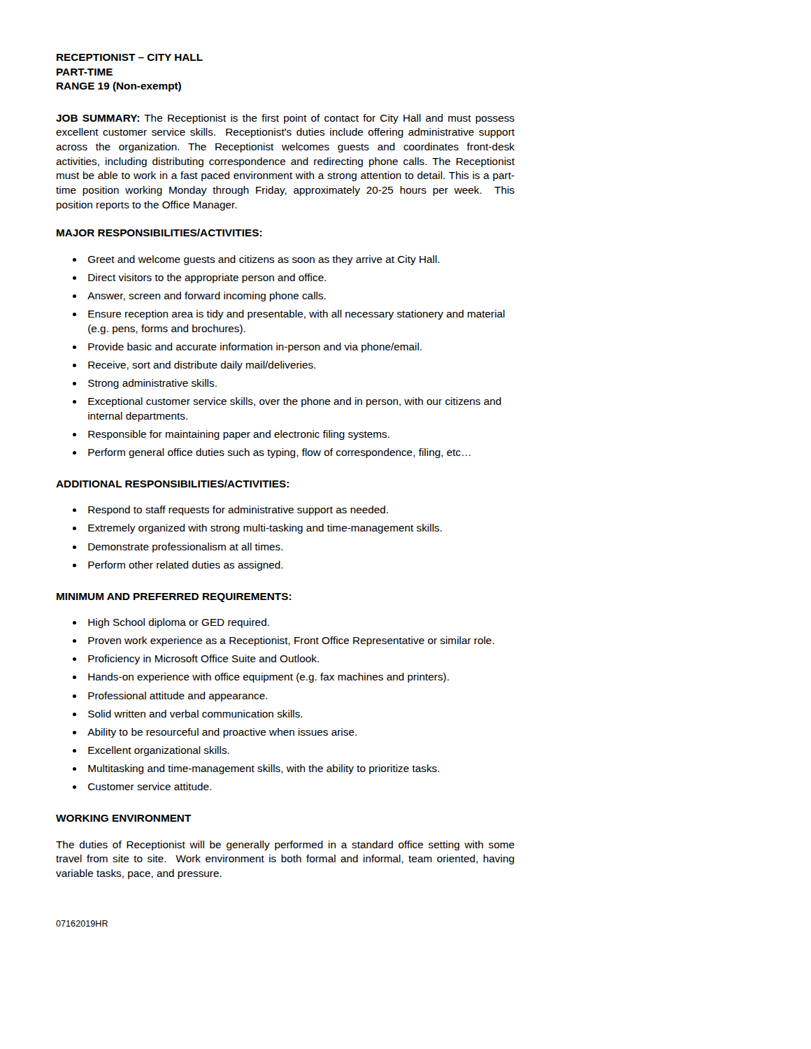RECEPTIONIST – CITY HALL
PART-TIME
RANGE 19 (Non-exempt)
JOB SUMMARY: The Receptionist is the first point of contact for City Hall and must possess excellent customer service skills. Receptionist's duties include offering administrative support across the organization. The Receptionist welcomes guests and coordinates front-desk activities, including distributing correspondence and redirecting phone calls. The Receptionist must be able to work in a fast paced environment with a strong attention to detail. This is a part-time position working Monday through Friday, approximately 20-25 hours per week. This position reports to the Office Manager.
Major Responsibilities/Activities:
Greet and welcome guests and citizens as soon as they arrive at City Hall.
Direct visitors to the appropriate person and office.
Answer, screen and forward incoming phone calls.
Ensure reception area is tidy and presentable, with all necessary stationery and material (e.g. pens, forms and brochures).
Provide basic and accurate information in-person and via phone/email.
Receive, sort and distribute daily mail/deliveries.
Strong administrative skills.
Exceptional customer service skills, over the phone and in person, with our citizens and internal departments.
Responsible for maintaining paper and electronic filing systems.
Perform general office duties such as typing, flow of correspondence, filing, etc…
Additional Responsibilities/Activities:
Respond to staff requests for administrative support as needed.
Extremely organized with strong multi-tasking and time-management skills.
Demonstrate professionalism at all times.
Perform other related duties as assigned.
Minimum and Preferred Requirements:
High School diploma or GED required.
Proven work experience as a Receptionist, Front Office Representative or similar role.
Proficiency in Microsoft Office Suite and Outlook.
Hands-on experience with office equipment (e.g. fax machines and printers).
Professional attitude and appearance.
Solid written and verbal communication skills.
Ability to be resourceful and proactive when issues arise.
Excellent organizational skills.
Multitasking and time-management skills, with the ability to prioritize tasks.
Customer service attitude.
Working Environment
The duties of Receptionist will be generally performed in a standard office setting with some travel from site to site. Work environment is both formal and informal, team oriented, having variable tasks, pace, and pressure.
07162019HR